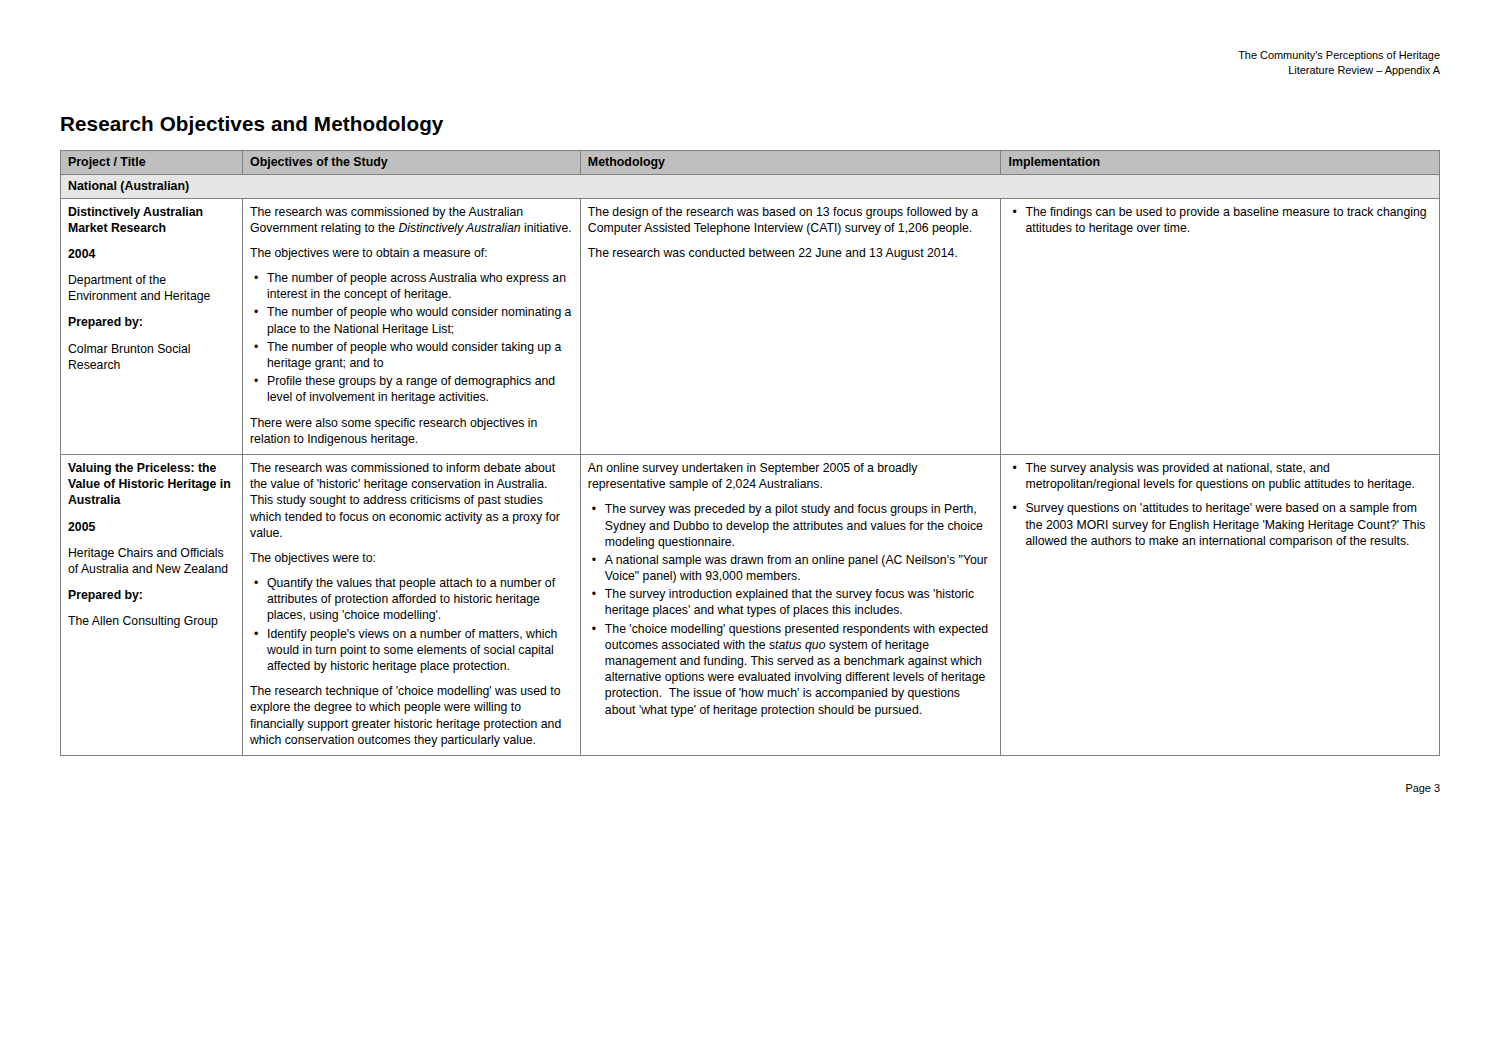The Community's Perceptions of Heritage
Literature Review – Appendix A
Research Objectives and Methodology
| Project / Title | Objectives of the Study | Methodology | Implementation |
| --- | --- | --- | --- |
| National (Australian) |
| Distinctively Australian Market Research 2004 Department of the Environment and Heritage Prepared by: Colmar Brunton Social Research | The research was commissioned by the Australian Government relating to the Distinctively Australian initiative. The objectives were to obtain a measure of: The number of people across Australia who express an interest in the concept of heritage. The number of people who would consider nominating a place to the National Heritage List; The number of people who would consider taking up a heritage grant; and to Profile these groups by a range of demographics and level of involvement in heritage activities. There were also some specific research objectives in relation to Indigenous heritage. | The design of the research was based on 13 focus groups followed by a Computer Assisted Telephone Interview (CATI) survey of 1,206 people. The research was conducted between 22 June and 13 August 2014. | The findings can be used to provide a baseline measure to track changing attitudes to heritage over time. |
| Valuing the Priceless: the Value of Historic Heritage in Australia 2005 Heritage Chairs and Officials of Australia and New Zealand Prepared by: The Allen Consulting Group | The research was commissioned to inform debate about the value of 'historic' heritage conservation in Australia. This study sought to address criticisms of past studies which tended to focus on economic activity as a proxy for value. The objectives were to: Quantify the values that people attach to a number of attributes of protection afforded to historic heritage places, using 'choice modelling'. Identify people's views on a number of matters, which would in turn point to some elements of social capital affected by historic heritage place protection. The research technique of 'choice modelling' was used to explore the degree to which people were willing to financially support greater historic heritage protection and which conservation outcomes they particularly value. | An online survey undertaken in September 2005 of a broadly representative sample of 2,024 Australians. The survey was preceded by a pilot study and focus groups in Perth, Sydney and Dubbo to develop the attributes and values for the choice modeling questionnaire. A national sample was drawn from an online panel (AC Neilson's "Your Voice" panel) with 93,000 members. The survey introduction explained that the survey focus was 'historic heritage places' and what types of places this includes. The 'choice modelling' questions presented respondents with expected outcomes associated with the status quo system of heritage management and funding. This served as a benchmark against which alternative options were evaluated involving different levels of heritage protection. The issue of 'how much' is accompanied by questions about 'what type' of heritage protection should be pursued. | The survey analysis was provided at national, state, and metropolitan/regional levels for questions on public attitudes to heritage. Survey questions on 'attitudes to heritage' were based on a sample from the 2003 MORI survey for English Heritage 'Making Heritage Count?' This allowed the authors to make an international comparison of the results. |
Page 3